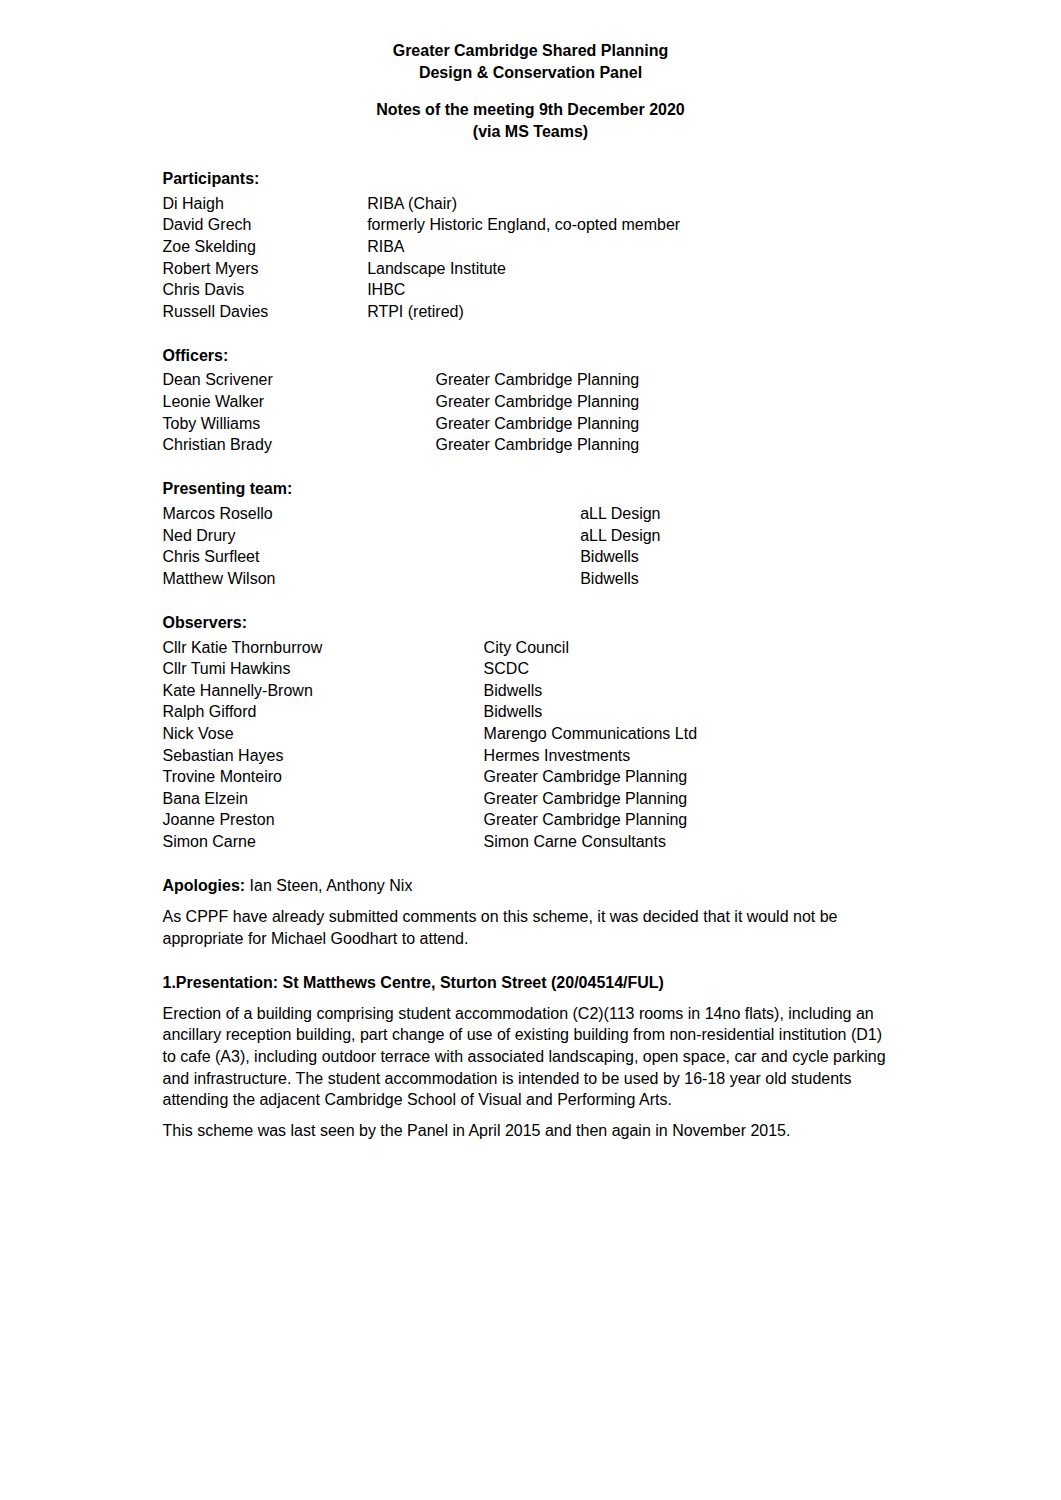Greater Cambridge Shared Planning
Design & Conservation Panel
Notes of the meeting 9th December 2020
(via MS Teams)
Participants:
| Di Haigh | RIBA (Chair) |
| David Grech | formerly Historic England, co-opted member |
| Zoe Skelding | RIBA |
| Robert Myers | Landscape Institute |
| Chris Davis | IHBC |
| Russell Davies | RTPI (retired) |
Officers:
| Dean Scrivener | Greater Cambridge Planning |
| Leonie Walker | Greater Cambridge Planning |
| Toby Williams | Greater Cambridge Planning |
| Christian Brady | Greater Cambridge Planning |
Presenting team:
| Marcos Rosello | aLL Design |
| Ned Drury | aLL Design |
| Chris Surfleet | Bidwells |
| Matthew Wilson | Bidwells |
Observers:
| Cllr Katie Thornburrow | City Council |
| Cllr Tumi Hawkins | SCDC |
| Kate Hannelly-Brown | Bidwells |
| Ralph Gifford | Bidwells |
| Nick Vose | Marengo Communications Ltd |
| Sebastian Hayes | Hermes Investments |
| Trovine Monteiro | Greater Cambridge Planning |
| Bana Elzein | Greater Cambridge Planning |
| Joanne Preston | Greater Cambridge Planning |
| Simon Carne | Simon Carne Consultants |
Apologies: Ian Steen, Anthony Nix
As CPPF have already submitted comments on this scheme, it was decided that it would not be appropriate for Michael Goodhart to attend.
1.Presentation: St Matthews Centre, Sturton Street (20/04514/FUL)
Erection of a building comprising student accommodation (C2)(113 rooms in 14no flats), including an ancillary reception building, part change of use of existing building from non-residential institution (D1) to cafe (A3), including outdoor terrace with associated landscaping, open space, car and cycle parking and infrastructure. The student accommodation is intended to be used by 16-18 year old students attending the adjacent Cambridge School of Visual and Performing Arts.
This scheme was last seen by the Panel in April 2015 and then again in November 2015.